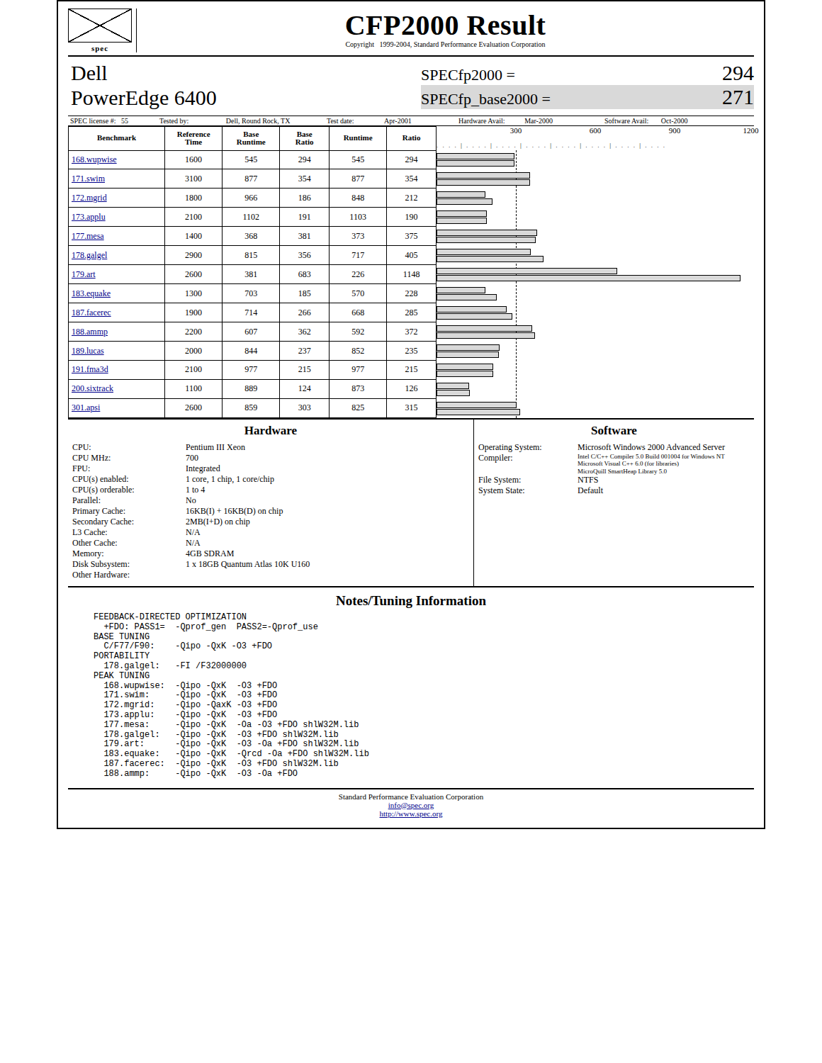spec
CFP2000 Result
Copyright 1999-2004, Standard Performance Evaluation Corporation
Dell
PowerEdge 6400
SPECfp2000 =
294
SPECfp_base2000 =
271
SPEC license #: 55
Tested by: Dell, Round Rock, TX
Test date: Apr-2001
Hardware Avail: Mar-2000
Software Avail: Oct-2000
| Benchmark | Reference Time | Base Runtime | Base Ratio | Runtime | Ratio |
| --- | --- | --- | --- | --- | --- |
| 168.wupwise | 1600 | 545 | 294 | 545 | 294 |
| 171.swim | 3100 | 877 | 354 | 877 | 354 |
| 172.mgrid | 1800 | 966 | 186 | 848 | 212 |
| 173.applu | 2100 | 1102 | 191 | 1103 | 190 |
| 177.mesa | 1400 | 368 | 381 | 373 | 375 |
| 178.galgel | 2900 | 815 | 356 | 717 | 405 |
| 179.art | 2600 | 381 | 683 | 226 | 1148 |
| 183.equake | 1300 | 703 | 185 | 570 | 228 |
| 187.facerec | 1900 | 714 | 266 | 668 | 285 |
| 188.ammp | 2200 | 607 | 362 | 592 | 372 |
| 189.lucas | 2000 | 844 | 237 | 852 | 235 |
| 191.fma3d | 2100 | 977 | 215 | 977 | 215 |
| 200.sixtrack | 1100 | 889 | 124 | 873 | 126 |
| 301.apsi | 2600 | 859 | 303 | 825 | 315 |
300 600 900 1200
. . . . | . . . . | . . . . | . . . . | . . . . | . . . . | . . . . | . . . .
Hardware
CPU:
Pentium III Xeon
CPU MHz:
700
FPU:
Integrated
CPU(s) enabled:
1 core, 1 chip, 1 core/chip
CPU(s) orderable:
1 to 4
Parallel:
No
Primary Cache:
16KB(I) + 16KB(D) on chip
Secondary Cache:
2MB(I+D) on chip
L3 Cache:
N/A
Other Cache:
N/A
Memory:
4GB SDRAM
Disk Subsystem:
1 x 18GB Quantum Atlas 10K U160
Other Hardware:
Software
Operating System:
Microsoft Windows 2000 Advanced Server
Compiler:
Intel C/C++ Compiler 5.0 Build 001004 for Windows NT
Microsoft Visual C++ 6.0 (for libraries)
MicroQuill SmartHeap Library 5.0
File System:
NTFS
System State:
Default
Notes/Tuning Information
FEEDBACK-DIRECTED OPTIMIZATION
  +FDO: PASS1=  -Qprof_gen  PASS2=-Qprof_use
BASE TUNING
  C/F77/F90:    -Qipo -QxK -O3 +FDO
PORTABILITY
  178.galgel:   -FI /F32000000
PEAK TUNING
  168.wupwise:  -Qipo -QxK  -O3 +FDO
  171.swim:     -Qipo -QxK  -O3 +FDO
  172.mgrid:    -Qipo -QaxK -O3 +FDO
  173.applu:    -Qipo -QxK  -O3 +FDO
  177.mesa:     -Qipo -QxK  -Oa -O3 +FDO shlW32M.lib
  178.galgel:   -Qipo -QxK  -O3 +FDO shlW32M.lib
  179.art:      -Qipo -QxK  -O3 -Oa +FDO shlW32M.lib
  183.equake:   -Qipo -QxK  -Qrcd -Oa +FDO shlW32M.lib
  187.facerec:  -Qipo -QxK  -O3 +FDO shlW32M.lib
  188.ammp:     -Qipo -QxK  -O3 -Oa +FDO
Standard Performance Evaluation Corporation
info@spec.org
http://www.spec.org